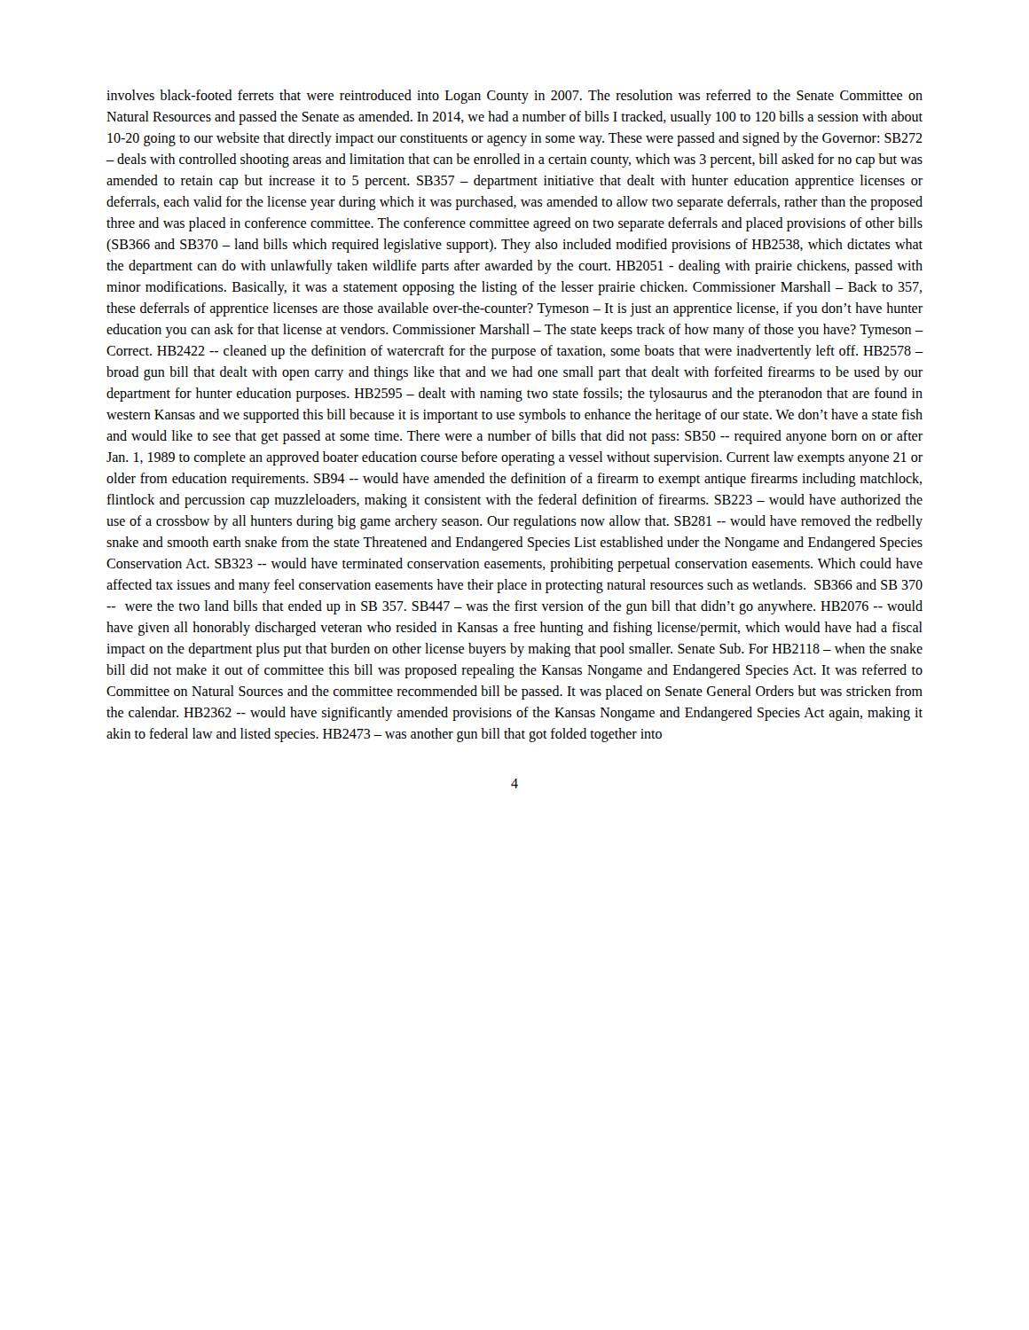involves black-footed ferrets that were reintroduced into Logan County in 2007. The resolution was referred to the Senate Committee on Natural Resources and passed the Senate as amended. In 2014, we had a number of bills I tracked, usually 100 to 120 bills a session with about 10-20 going to our website that directly impact our constituents or agency in some way. These were passed and signed by the Governor: SB272 – deals with controlled shooting areas and limitation that can be enrolled in a certain county, which was 3 percent, bill asked for no cap but was amended to retain cap but increase it to 5 percent. SB357 – department initiative that dealt with hunter education apprentice licenses or deferrals, each valid for the license year during which it was purchased, was amended to allow two separate deferrals, rather than the proposed three and was placed in conference committee. The conference committee agreed on two separate deferrals and placed provisions of other bills (SB366 and SB370 – land bills which required legislative support). They also included modified provisions of HB2538, which dictates what the department can do with unlawfully taken wildlife parts after awarded by the court. HB2051 - dealing with prairie chickens, passed with minor modifications. Basically, it was a statement opposing the listing of the lesser prairie chicken. Commissioner Marshall – Back to 357, these deferrals of apprentice licenses are those available over-the-counter? Tymeson – It is just an apprentice license, if you don’t have hunter education you can ask for that license at vendors. Commissioner Marshall – The state keeps track of how many of those you have? Tymeson – Correct. HB2422 -- cleaned up the definition of watercraft for the purpose of taxation, some boats that were inadvertently left off. HB2578 – broad gun bill that dealt with open carry and things like that and we had one small part that dealt with forfeited firearms to be used by our department for hunter education purposes. HB2595 – dealt with naming two state fossils; the tylosaurus and the pteranodon that are found in western Kansas and we supported this bill because it is important to use symbols to enhance the heritage of our state. We don’t have a state fish and would like to see that get passed at some time. There were a number of bills that did not pass: SB50 -- required anyone born on or after Jan. 1, 1989 to complete an approved boater education course before operating a vessel without supervision. Current law exempts anyone 21 or older from education requirements. SB94 -- would have amended the definition of a firearm to exempt antique firearms including matchlock, flintlock and percussion cap muzzleloaders, making it consistent with the federal definition of firearms. SB223 – would have authorized the use of a crossbow by all hunters during big game archery season. Our regulations now allow that. SB281 -- would have removed the redbelly snake and smooth earth snake from the state Threatened and Endangered Species List established under the Nongame and Endangered Species Conservation Act. SB323 -- would have terminated conservation easements, prohibiting perpetual conservation easements. Which could have affected tax issues and many feel conservation easements have their place in protecting natural resources such as wetlands. SB366 and SB 370 -- were the two land bills that ended up in SB 357. SB447 – was the first version of the gun bill that didn’t go anywhere. HB2076 -- would have given all honorably discharged veteran who resided in Kansas a free hunting and fishing license/permit, which would have had a fiscal impact on the department plus put that burden on other license buyers by making that pool smaller. Senate Sub. For HB2118 – when the snake bill did not make it out of committee this bill was proposed repealing the Kansas Nongame and Endangered Species Act. It was referred to Committee on Natural Sources and the committee recommended bill be passed. It was placed on Senate General Orders but was stricken from the calendar. HB2362 -- would have significantly amended provisions of the Kansas Nongame and Endangered Species Act again, making it akin to federal law and listed species. HB2473 – was another gun bill that got folded together into
4